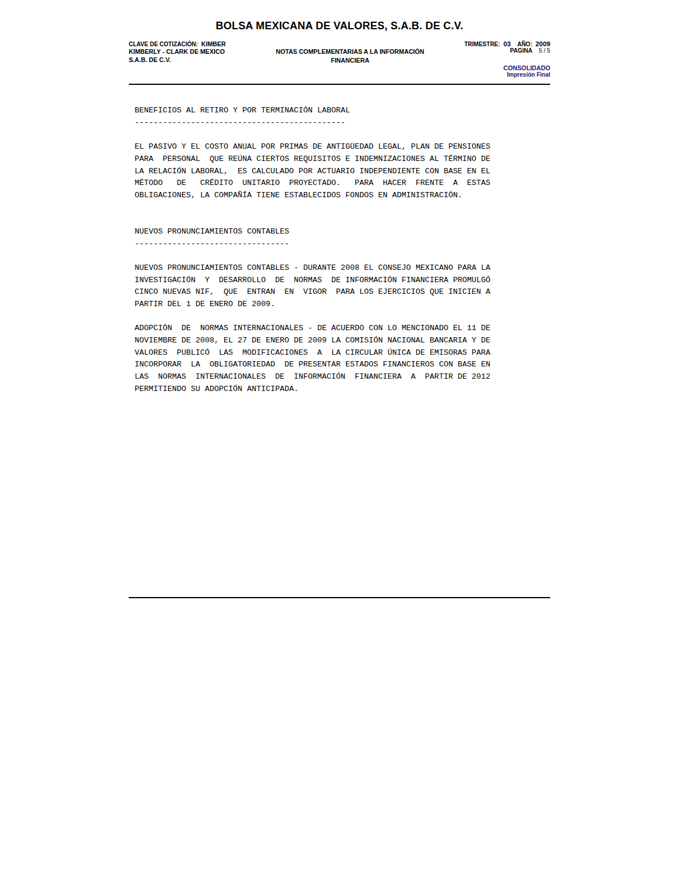BOLSA MEXICANA DE VALORES, S.A.B. DE C.V.
| CLAVE DE COTIZACIÓN: KIMBER | TRIMESTRE: 03 AÑO: 2009 |
| KIMBERLY - CLARK DE MEXICO S.A.B. DE C.V. | NOTAS COMPLEMENTARIAS A LA INFORMACIÓN FINANCIERA | PAGINA 5 / 5 |
| | CONSOLIDADO |
| | Impresión Final |
BENEFICIOS AL RETIRO Y POR TERMINACIÓN LABORAL --------------------------------------------- EL PASIVO Y EL COSTO ANUAL POR PRIMAS DE ANTIGÜEDAD LEGAL, PLAN DE PENSIONES PARA PERSONAL QUE REÚNA CIERTOS REQUISITOS E INDEMNIZACIONES AL TÉRMINO DE LA RELACIÓN LABORAL, ES CALCULADO POR ACTUARIO INDEPENDIENTE CON BASE EN EL MÉTODO DE CRÉDITO UNITARIO PROYECTADO. PARA HACER FRENTE A ESTAS OBLIGACIONES, LA COMPAÑÍA TIENE ESTABLECIDOS FONDOS EN ADMINISTRACIÓN. NUEVOS PRONUNCIAMIENTOS CONTABLES --------------------------------- NUEVOS PRONUNCIAMIENTOS CONTABLES - DURANTE 2008 EL CONSEJO MEXICANO PARA LA INVESTIGACIÓN Y DESARROLLO DE NORMAS DE INFORMACIÓN FINANCIERA PROMULGÓ CINCO NUEVAS NIF, QUE ENTRAN EN VIGOR PARA LOS EJERCICIOS QUE INICIEN A PARTIR DEL 1 DE ENERO DE 2009. ADOPCIÓN DE NORMAS INTERNACIONALES - DE ACUERDO CON LO MENCIONADO EL 11 DE NOVIEMBRE DE 2008, EL 27 DE ENERO DE 2009 LA COMISIÓN NACIONAL BANCARIA Y DE VALORES PUBLICÓ LAS MODIFICACIONES A LA CIRCULAR ÚNICA DE EMISORAS PARA INCORPORAR LA OBLIGATORIEDAD DE PRESENTAR ESTADOS FINANCIEROS CON BASE EN LAS NORMAS INTERNACIONALES DE INFORMACIÓN FINANCIERA A PARTIR DE 2012 PERMITIENDO SU ADOPCIÓN ANTICIPADA.